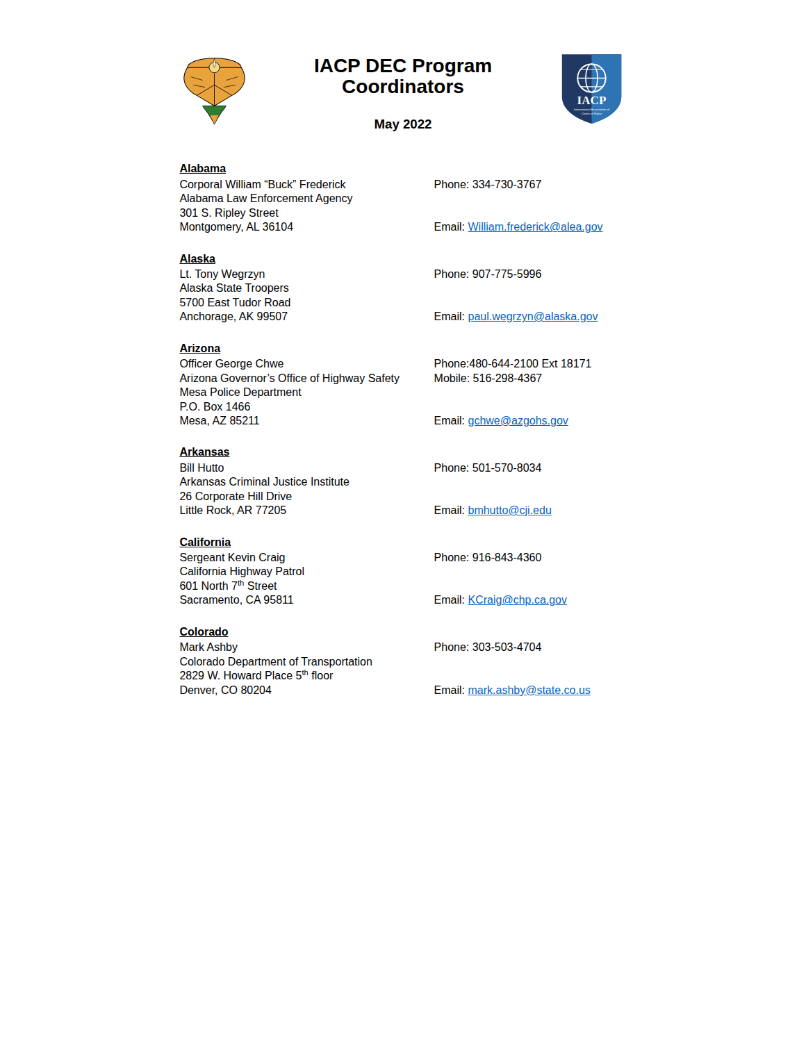IACP DEC Program Coordinators
May 2022
Alabama
Corporal William “Buck” Frederick
Phone: 334-730-3767
Alabama Law Enforcement Agency
301 S. Ripley Street
Montgomery, AL 36104
Email: William.frederick@alea.gov
Alaska
Lt. Tony Wegrzyn
Phone: 907-775-5996
Alaska State Troopers
5700 East Tudor Road
Anchorage, AK 99507
Email: paul.wegrzyn@alaska.gov
Arizona
Officer George Chwe
Phone:480-644-2100 Ext 18171
Arizona Governor’s Office of Highway Safety
Mobile: 516-298-4367
Mesa Police Department
P.O. Box 1466
Mesa, AZ 85211
Email: gchwe@azgohs.gov
Arkansas
Bill Hutto
Phone: 501-570-8034
Arkansas Criminal Justice Institute
26 Corporate Hill Drive
Little Rock, AR 77205
Email: bmhutto@cji.edu
California
Sergeant Kevin Craig
Phone: 916-843-4360
California Highway Patrol
601 North 7th Street
Sacramento, CA 95811
Email: KCraig@chp.ca.gov
Colorado
Mark Ashby
Phone: 303-503-4704
Colorado Department of Transportation
2829 W. Howard Place 5th floor
Denver, CO 80204
Email: mark.ashby@state.co.us